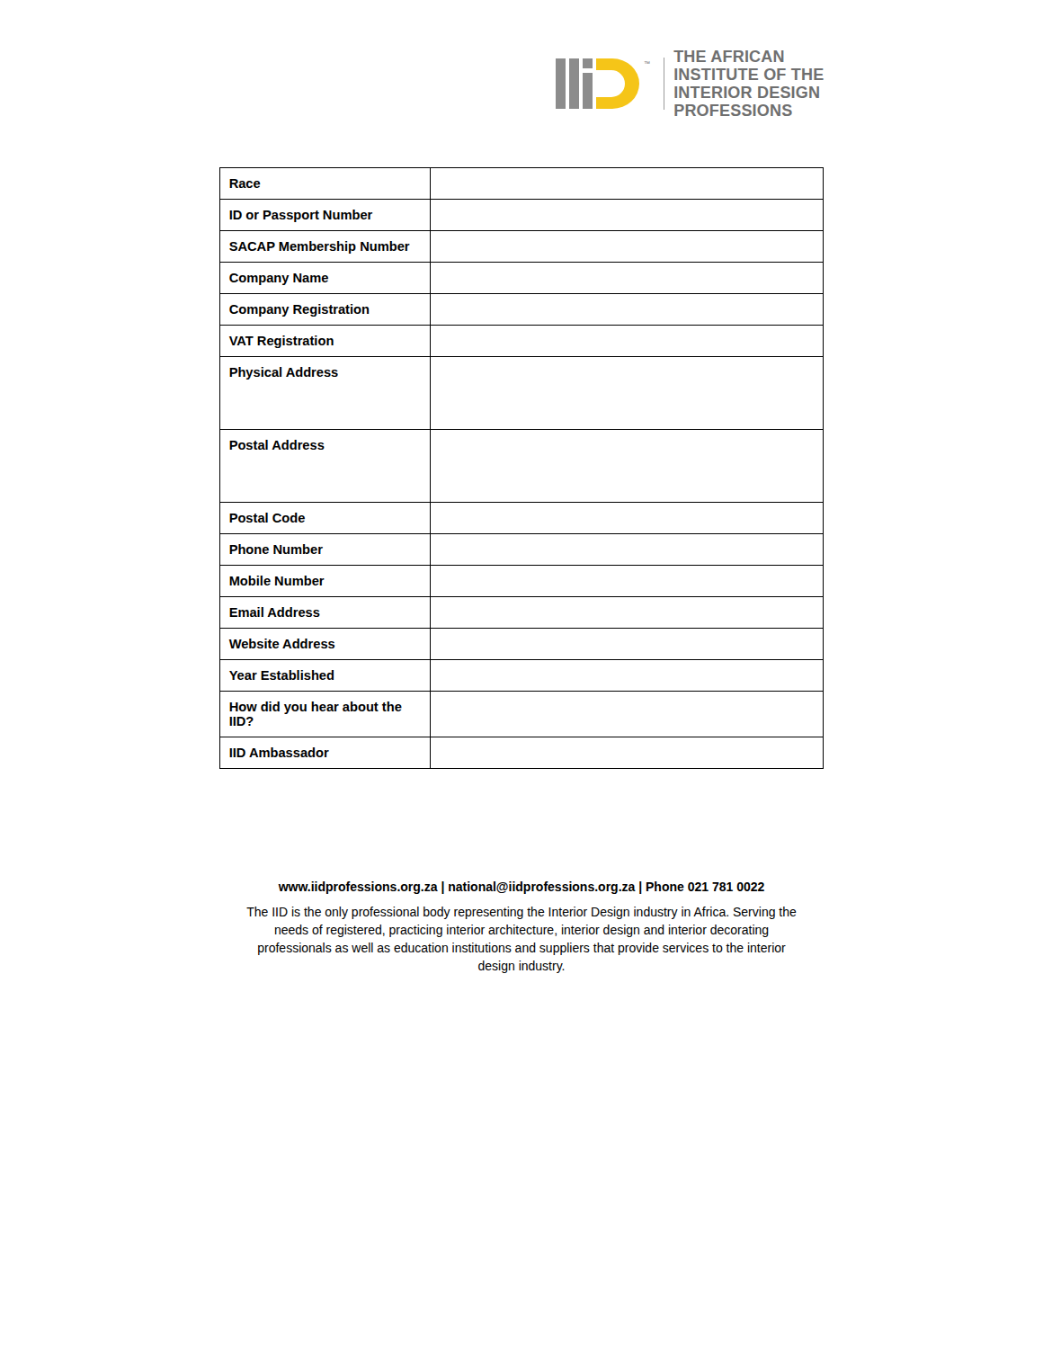™
The African
Institute of the
Interior Design
Professions
| Race | |
| ID or Passport Number | |
| SACAP Membership Number | |
| Company Name | |
| Company Registration | |
| VAT Registration | |
| Physical Address | |
| Postal Address | |
| Postal Code | |
| Phone Number | |
| Mobile Number | |
| Email Address | |
| Website Address | |
| Year Established | |
| How did you hear about the IID? | |
| IID Ambassador | |
www.iidprofessions.org.za | national@iidprofessions.org.za | Phone 021 781 0022
The IID is the only professional body representing the Interior Design industry in Africa. Serving the needs of registered, practicing interior architecture, interior design and interior decorating professionals as well as education institutions and suppliers that provide services to the interior design industry.